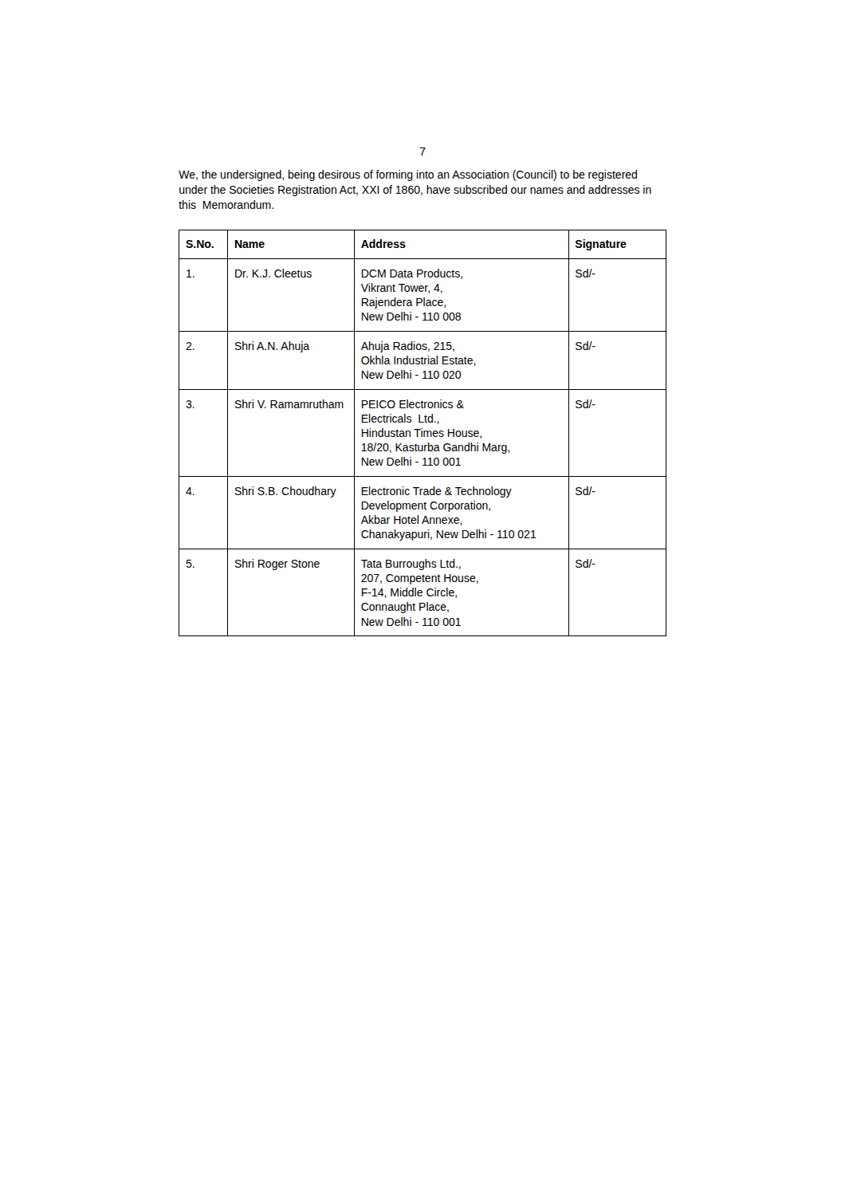7
We, the undersigned, being desirous of forming into an Association (Council) to be registered under the Societies Registration Act, XXI of 1860, have subscribed our names and addresses in this Memorandum.
| S.No. | Name | Address | Signature |
| --- | --- | --- | --- |
| 1. | Dr. K.J. Cleetus | DCM Data Products, Vikrant Tower, 4, Rajendera Place, New Delhi - 110 008 | Sd/- |
| 2. | Shri A.N. Ahuja | Ahuja Radios, 215, Okhla Industrial Estate, New Delhi - 110 020 | Sd/- |
| 3. | Shri V. Ramamrutham | PEICO Electronics & Electricals Ltd., Hindustan Times House, 18/20, Kasturba Gandhi Marg, New Delhi - 110 001 | Sd/- |
| 4. | Shri S.B. Choudhary | Electronic Trade & Technology Development Corporation, Akbar Hotel Annexe, Chanakyapuri, New Delhi - 110 021 | Sd/- |
| 5. | Shri Roger Stone | Tata Burroughs Ltd., 207, Competent House, F-14, Middle Circle, Connaught Place, New Delhi - 110 001 | Sd/- |